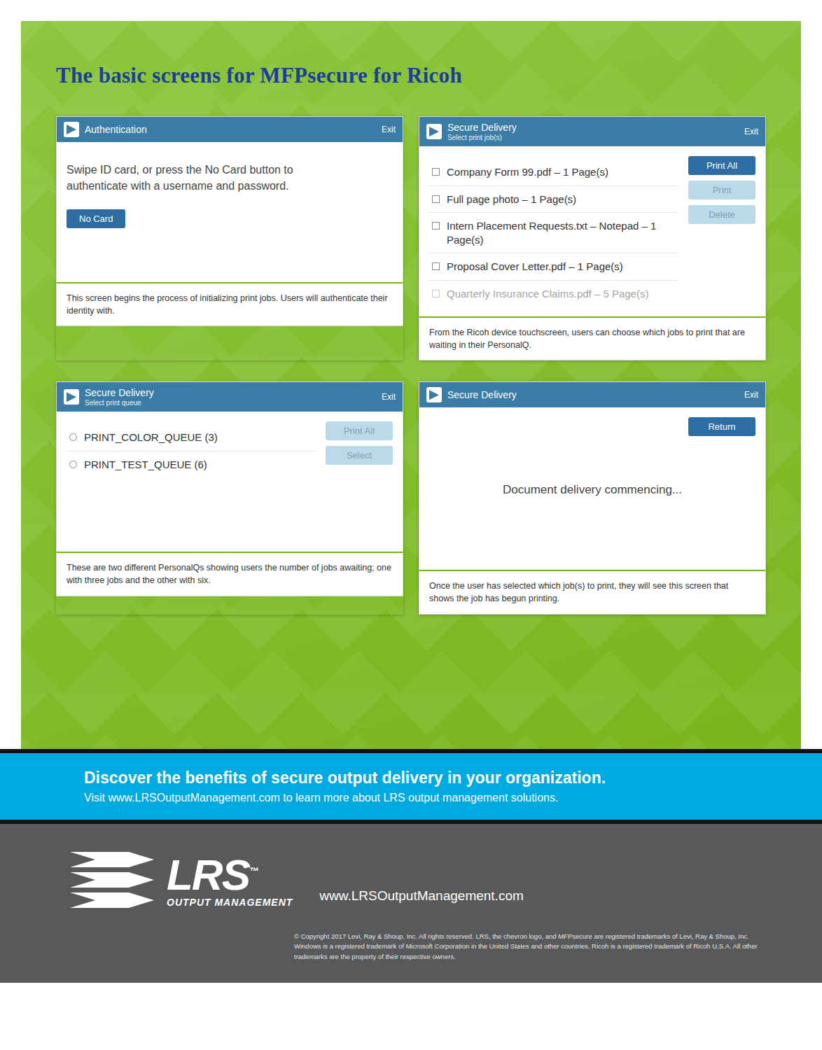The basic screens for MFPsecure for Ricoh
Authentication Exit
Swipe ID card, or press the No Card button to
authenticate with a username and password.
No Card
This screen begins the process of initializing print jobs. Users will authenticate their identity with.
Secure Delivery Select print job(s) Exit
Print All Print Delete
Company Form 99.pdf – 1 Page(s)
Full page photo – 1 Page(s)
Intern Placement Requests.txt – Notepad – 1 Page(s)
Proposal Cover Letter.pdf – 1 Page(s)
Quarterly Insurance Claims.pdf – 5 Page(s)
From the Ricoh device touchscreen, users can choose which jobs to print that are waiting in their PersonalQ.
Secure Delivery Select print queue Exit
Print All Select
PRINT_COLOR_QUEUE (3)
PRINT_TEST_QUEUE (6)
These are two different PersonalQs showing users the number of jobs awaiting; one with three jobs and the other with six.
Secure Delivery Exit
Return
Document delivery commencing...
Once the user has selected which job(s) to print, they will see this screen that shows the job has begun printing.
Discover the benefits of secure output delivery in your organization.
Visit www.LRSOutputManagement.com to learn more about LRS output management solutions.
LRS™
OUTPUT MANAGEMENT
www.LRSOutputManagement.com
© Copyright 2017 Levi, Ray & Shoup, Inc. All rights reserved. LRS, the chevron logo, and MFPsecure are registered trademarks of Levi, Ray & Shoup, Inc. Windows is a registered trademark of Microsoft Corporation in the United States and other countries. Ricoh is a registered trademark of Ricoh U.S.A. All other trademarks are the property of their respective owners.